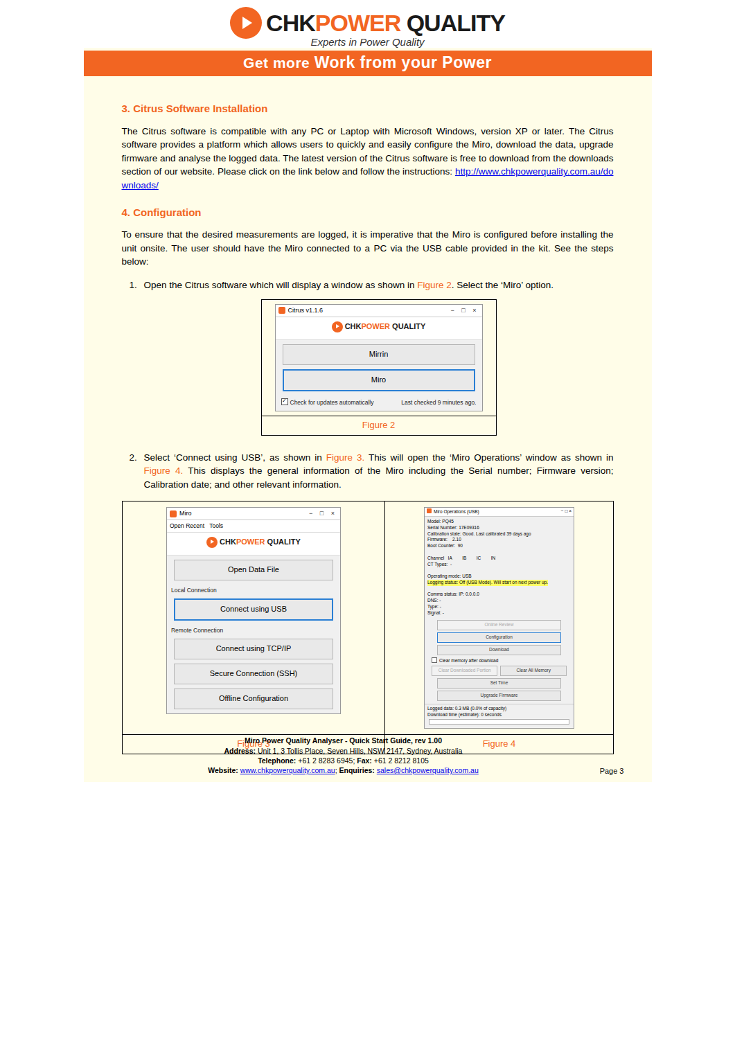CHK POWER QUALITY
Experts in Power Quality
Get more Work from your Power
3. Citrus Software Installation
The Citrus software is compatible with any PC or Laptop with Microsoft Windows, version XP or later. The Citrus software provides a platform which allows users to quickly and easily configure the Miro, download the data, upgrade firmware and analyse the logged data. The latest version of the Citrus software is free to download from the downloads section of our website. Please click on the link below and follow the instructions: http://www.chkpowerquality.com.au/downloads/
4. Configuration
To ensure that the desired measurements are logged, it is imperative that the Miro is configured before installing the unit onsite. The user should have the Miro connected to a PC via the USB cable provided in the kit. See the steps below:
Open the Citrus software which will display a window as shown in Figure 2. Select the ‘Miro’ option.
Citrus v1.1.6 − □ ×
CHK POWER QUALITY
Mirrin
Miro
Check for updates automatically Last checked 9 minutes ago.
Figure 2
Select ‘Connect using USB’, as shown in Figure 3. This will open the ‘Miro Operations’ window as shown in Figure 4. This displays the general information of the Miro including the Serial number; Firmware version; Calibration date; and other relevant information.
| Miro − □ × Open Recent Tools CHK POWER QUALITY Open Data File Local Connection Connect using USB Remote Connection Connect using TCP/IP Secure Connection (SSH) Offline Configuration | Miro Operations (USB) − □ × Model: PQ45 Serial Number: 17E09316 Calibration state: Good. Last calibrated 39 days ago Firmware: 2.10 Boot Counter: 90 Channel IA IB IC IN CT Types: - Operating mode: USB Logging status: Off (USB Mode). Will start on next power up. Comms status: IP: 0.0.0.0 DNS: - Type: - Signal: - Online Review Configuration Download Clear memory after download Clear Downloaded Portion Clear All Memory Set Time Upgrade Firmware Logged data: 0.3 MB (0.0% of capacity) Download time (estimate): 0 seconds |
| Figure 3 | Figure 4 |
Miro Power Quality Analyser - Quick Start Guide, rev 1.00
Address: Unit 1, 3 Tollis Place, Seven Hills, NSW 2147, Sydney, Australia
Telephone: +61 2 8283 6945; Fax: +61 2 8212 8105
Website: www.chkpowerquality.com.au; Enquiries: sales@chkpowerquality.com.au
Page 3